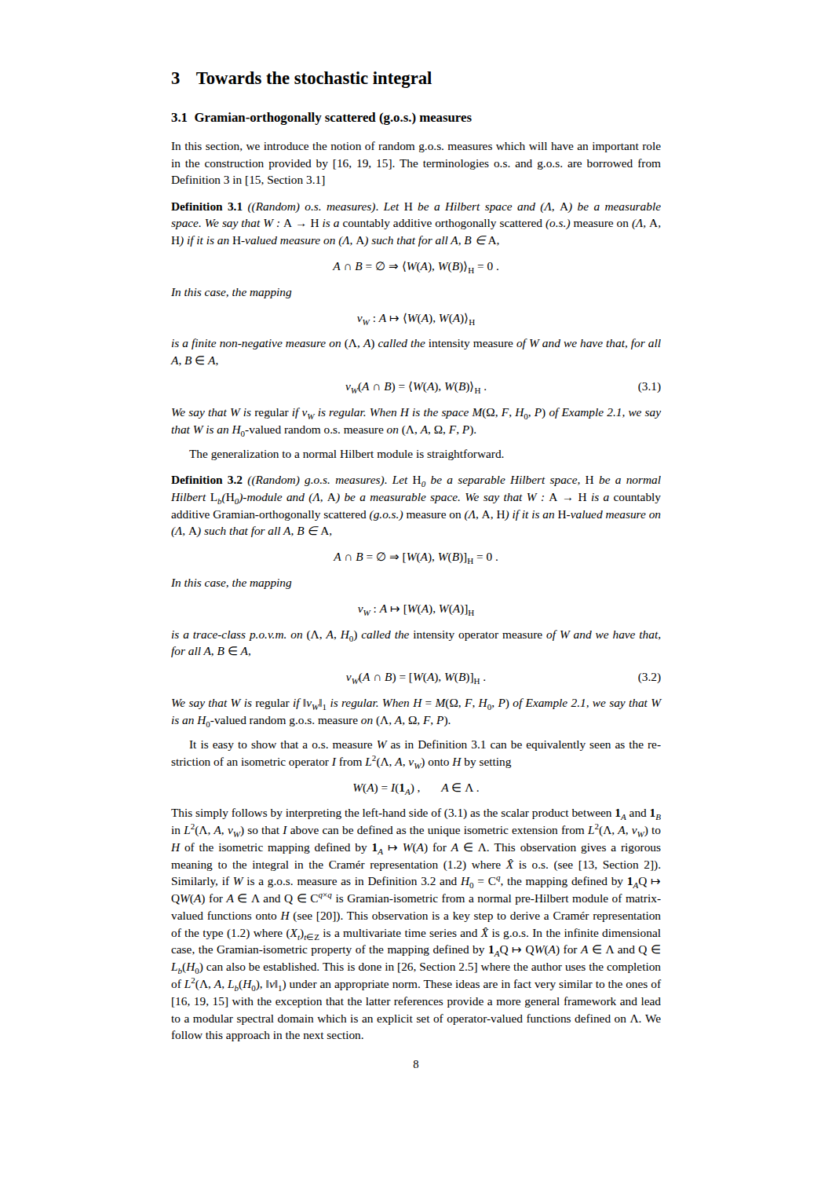3 Towards the stochastic integral
3.1 Gramian-orthogonally scattered (g.o.s.) measures
In this section, we introduce the notion of random g.o.s. measures which will have an important role in the construction provided by [16, 19, 15]. The terminologies o.s. and g.o.s. are borrowed from Definition 3 in [15, Section 3.1]
Definition 3.1 ((Random) o.s. measures). Let H be a Hilbert space and (Λ, A) be a measurable space. We say that W : A → H is a countably additive orthogonally scattered (o.s.) measure on (Λ, A, H) if it is an H-valued measure on (Λ, A) such that for all A, B ∈ A,
A ∩ B = ∅ ⇒ ⟨W(A), W(B)⟩H = 0 .
In this case, the mapping
νW : A ↦ ⟨W(A), W(A)⟩H
is a finite non-negative measure on (Λ, A) called the intensity measure of W and we have that, for all A, B ∈ A,
νW(A ∩ B) = ⟨W(A), W(B)⟩H . (3.1)
We say that W is regular if νW is regular. When H is the space M(Ω, F, H0, P) of Example 2.1, we say that W is an H0-valued random o.s. measure on (Λ, A, Ω, F, P).
The generalization to a normal Hilbert module is straightforward.
Definition 3.2 ((Random) g.o.s. measures). Let H0 be a separable Hilbert space, H be a normal Hilbert Lb(H0)-module and (Λ, A) be a measurable space. We say that W : A → H is a countably additive Gramian-orthogonally scattered (g.o.s.) measure on (Λ, A, H) if it is an H-valued measure on (Λ, A) such that for all A, B ∈ A,
A ∩ B = ∅ ⇒ [W(A), W(B)]H = 0 .
In this case, the mapping
νW : A ↦ [W(A), W(A)]H
is a trace-class p.o.v.m. on (Λ, A, H0) called the intensity operator measure of W and we have that, for all A, B ∈ A,
νW(A ∩ B) = [W(A), W(B)]H . (3.2)
We say that W is regular if ‖νW‖1 is regular. When H = M(Ω, F, H0, P) of Example 2.1, we say that W is an H0-valued random g.o.s. measure on (Λ, A, Ω, F, P).
It is easy to show that a o.s. measure W as in Definition 3.1 can be equivalently seen as the restriction of an isometric operator I from L2(Λ, A, νW) onto H by setting
W(A) = I(1A) , A ∈ Λ .
This simply follows by interpreting the left-hand side of (3.1) as the scalar product between 1A and 1B in L2(Λ, A, νW) so that I above can be defined as the unique isometric extension from L2(Λ, A, νW) to H of the isometric mapping defined by 1A ↦ W(A) for A ∈ Λ. This observation gives a rigorous meaning to the integral in the Cramér representation (1.2) where X̂ is o.s. (see [13, Section 2]). Similarly, if W is a g.o.s. measure as in Definition 3.2 and H0 = Cq, the mapping defined by 1AQ ↦ QW(A) for A ∈ Λ and Q ∈ Cq×q is Gramian-isometric from a normal pre-Hilbert module of matrix-valued functions onto H (see [20]). This observation is a key step to derive a Cramér representation of the type (1.2) where (Xt)t∈Z is a multivariate time series and X̂ is g.o.s. In the infinite dimensional case, the Gramian-isometric property of the mapping defined by 1AQ ↦ QW(A) for A ∈ Λ and Q ∈ Lb(H0) can also be established. This is done in [26, Section 2.5] where the author uses the completion of L2(Λ, A, Lb(H0), ‖ν‖1) under an appropriate norm. These ideas are in fact very similar to the ones of [16, 19, 15] with the exception that the latter references provide a more general framework and lead to a modular spectral domain which is an explicit set of operator-valued functions defined on Λ. We follow this approach in the next section.
8